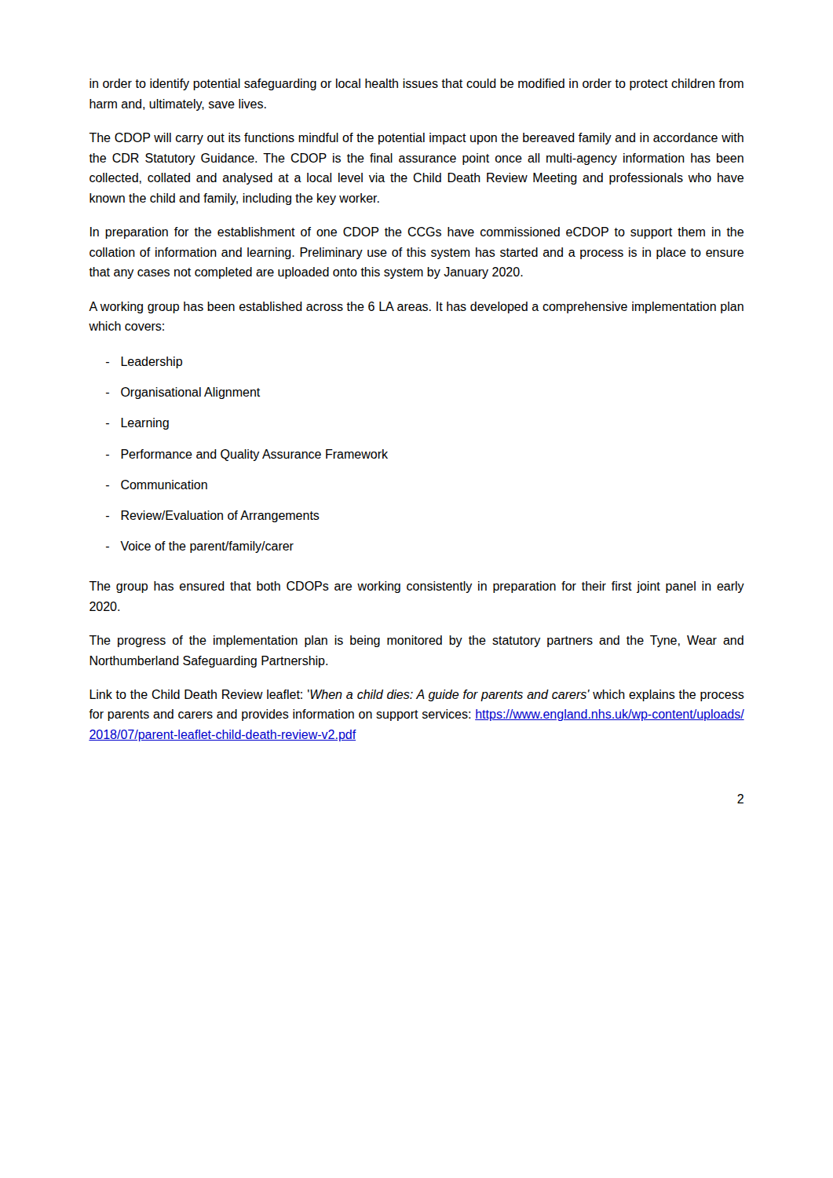in order to identify potential safeguarding or local health issues that could be modified in order to protect children from harm and, ultimately, save lives.
The CDOP will carry out its functions mindful of the potential impact upon the bereaved family and in accordance with the CDR Statutory Guidance. The CDOP is the final assurance point once all multi-agency information has been collected, collated and analysed at a local level via the Child Death Review Meeting and professionals who have known the child and family, including the key worker.
In preparation for the establishment of one CDOP the CCGs have commissioned eCDOP to support them in the collation of information and learning. Preliminary use of this system has started and a process is in place to ensure that any cases not completed are uploaded onto this system by January 2020.
A working group has been established across the 6 LA areas. It has developed a comprehensive implementation plan which covers:
Leadership
Organisational Alignment
Learning
Performance and Quality Assurance Framework
Communication
Review/Evaluation of Arrangements
Voice of the parent/family/carer
The group has ensured that both CDOPs are working consistently in preparation for their first joint panel in early 2020.
The progress of the implementation plan is being monitored by the statutory partners and the Tyne, Wear and Northumberland Safeguarding Partnership.
Link to the Child Death Review leaflet: 'When a child dies: A guide for parents and carers' which explains the process for parents and carers and provides information on support services: https://www.england.nhs.uk/wp-content/uploads/2018/07/parent-leaflet-child-death-review-v2.pdf
2